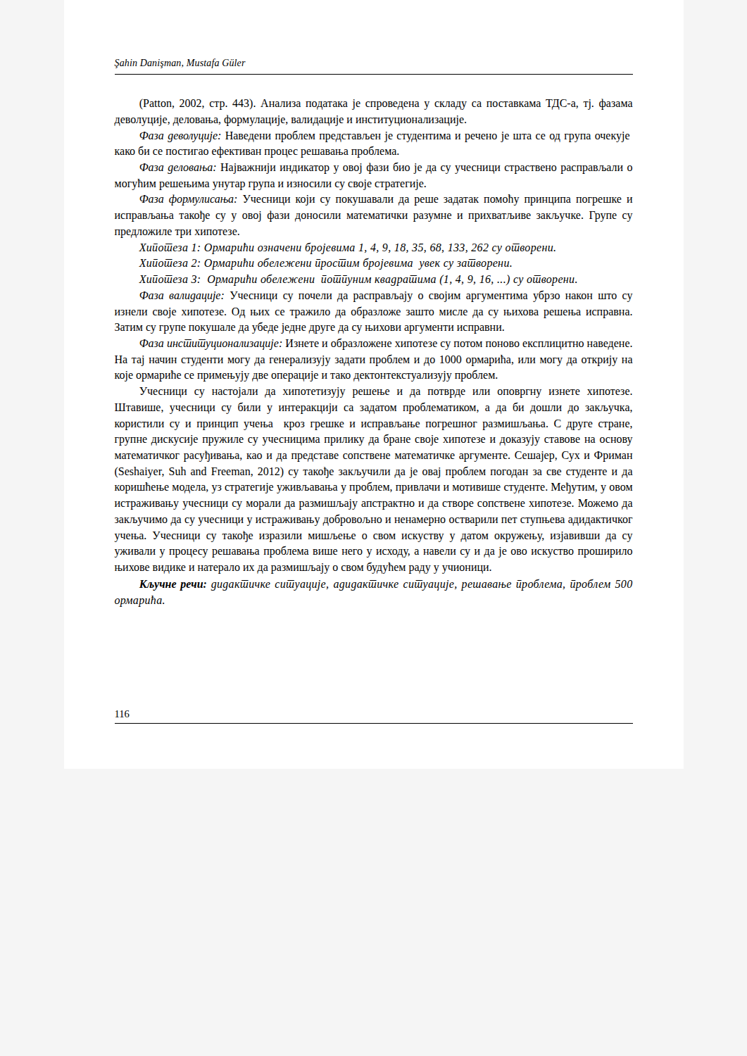Şahin Danişman, Mustafa Güler
(Patton, 2002, стр. 443). Анализа података је спроведена у складу са поставкама ТДС-а, тј. фазама деволуције, деловања, формулације, валидације и институционализације.
Фаза деволуције: Наведени проблем представљен је студентима и речено је шта се од група очекује како би се постигао ефективан процес решавања проблема.
Фаза деловања: Најважнији индикатор у овој фази био је да су учесници страствено расправљали о могућим решењима унутар група и износили су своје стратегије.
Фаза формулисања: Учесници који су покушавали да реше задатак помоћу принципа погрешке и исправљања такође су у овој фази доносили математички разумне и прихватљиве закључке. Групе су предложиле три хипотезе.
Хипотеза 1: Ормарићи означени бројевима 1, 4, 9, 18, 35, 68, 133, 262 су отворени.
Хипотеза 2: Ормарићи обележени простим бројевима увек су затворени.
Хипотеза 3: Ормарићи обележени потпуним квадратима (1, 4, 9, 16, ...) су отворени.
Фаза валидације: Учесници су почели да расправљају о својим аргументима убрзо након што су изнели своје хипотезе. Од њих се тражило да образложе зашто мисле да су њихова решења исправна. Затим су групе покушале да убеде једне друге да су њихови аргументи исправни.
Фаза институционализације: Изнете и образложене хипотезе су потом поново експлицитно наведене. На тај начин студенти могу да генерализују задати проблем и до 1000 ормарића, или могу да открију на које ормариће се примењују две операције и тако дектонтекстуализују проблем.
Учесници су настојали да хипотетизују решење и да потврде или оповргну изнете хипотезе. Штавише, учесници су били у интеракцији са задатом проблематиком, а да би дошли до закључка, користили су и принцип учења кроз грешке и исправљање погрешног размишљања. С друге стране, групне дискусије пружиле су учесницима прилику да бране своје хипотезе и доказују ставове на основу математичког расуђивања, као и да представе сопствене математичке аргументе. Сешајер, Сух и Фриман (Seshaiyer, Suh and Freeman, 2012) су такође закључили да је овај проблем погодан за све студенте и да коришћење модела, уз стратегије уживљавања у проблем, привлачи и мотивише студенте. Међутим, у овом истраживању учесници су морали да размишљају апстрактно и да створе сопствене хипотезе. Можемо да закључимо да су учесници у истраживању добровољно и ненамерно остварили пет ступњева адидактичког учења. Учесници су такође изразили мишљење о свом искуству у датом окружењу, изјавивши да су уживали у процесу решавања проблема више него у исходу, а навели су и да је ово искуство проширило њихове видике и натерало их да размишљају о свом будућем раду у учионици.
Кључне речи: дидактичке ситуације, адидактичке ситуације, решавање проблема, проблем 500 ормарића.
116